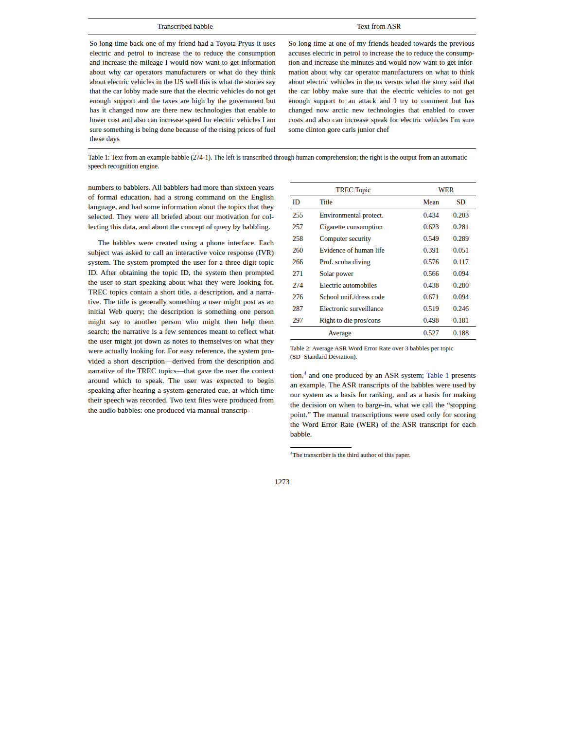Table 1: Text from an example babble (274-1). The left is transcribed through human comprehension; the right is the output from an automatic speech recognition engine.
| Transcribed babble | Text from ASR |
| --- | --- |
| So long time back one of my friend had a Toyota Pryus it uses electric and petrol to increase the to reduce the consumption and increase the mileage I would now want to get information about why car operators manufacturers or what do they think about electric vehicles in the US well this is what the stories say that the car lobby made sure that the electric vehicles do not get enough support and the taxes are high by the government but has it changed now are there new technologies that enable to lower cost and also can increase speed for electric vehicles I am sure something is being done because of the rising prices of fuel these days | So long time at one of my friends headed towards the previous accuses electric in petrol to increase the to reduce the consumption and increase the minutes and would now want to get information about why car operator manufacturers on what to think about electric vehicles in the us versus what the story said that the car lobby make sure that the electric vehicles to not get enough support to an attack and I try to comment but has changed now arctic new technologies that enabled to cover costs and also can increase speak for electric vehicles I'm sure some clinton gore carls junior chef |
numbers to babblers. All babblers had more than sixteen years of formal education, had a strong command on the English language, and had some information about the topics that they selected. They were all briefed about our motivation for collecting this data, and about the concept of query by babbling.
The babbles were created using a phone interface. Each subject was asked to call an interactive voice response (IVR) system. The system prompted the user for a three digit topic ID. After obtaining the topic ID, the system then prompted the user to start speaking about what they were looking for. TREC topics contain a short title, a description, and a narrative. The title is generally something a user might post as an initial Web query; the description is something one person might say to another person who might then help them search; the narrative is a few sentences meant to reflect what the user might jot down as notes to themselves on what they were actually looking for. For easy reference, the system provided a short description—derived from the description and narrative of the TREC topics—that gave the user the context around which to speak. The user was expected to begin speaking after hearing a system-generated cue, at which time their speech was recorded. Two text files were produced from the audio babbles: one produced via manual transcrip-
Table 2: Average ASR Word Error Rate over 3 babbles per topic (SD=Standard Deviation).
| TREC Topic | WER |
| --- | --- |
| ID | Title | Mean | SD |
| 255 | Environmental protect. | 0.434 | 0.203 |
| 257 | Cigarette consumption | 0.623 | 0.281 |
| 258 | Computer security | 0.549 | 0.289 |
| 260 | Evidence of human life | 0.391 | 0.051 |
| 266 | Prof. scuba diving | 0.576 | 0.117 |
| 271 | Solar power | 0.566 | 0.094 |
| 274 | Electric automobiles | 0.438 | 0.280 |
| 276 | School unif./dress code | 0.671 | 0.094 |
| 287 | Electronic surveillance | 0.519 | 0.246 |
| 297 | Right to die pros/cons | 0.498 | 0.181 |
| | Average | 0.527 | 0.188 |
tion,4 and one produced by an ASR system; Table 1 presents an example. The ASR transcripts of the babbles were used by our system as a basis for ranking, and as a basis for making the decision on when to barge-in, what we call the “stopping point.” The manual transcriptions were used only for scoring the Word Error Rate (WER) of the ASR transcript for each babble.
4The transcriber is the third author of this paper.
1273